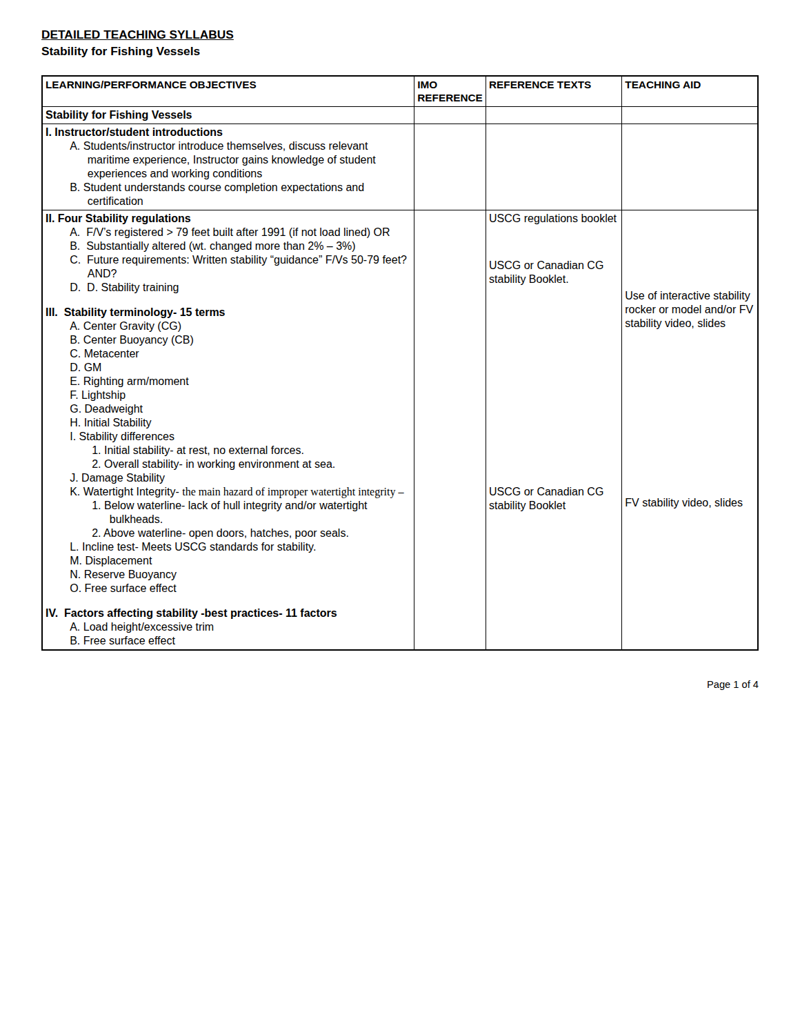DETAILED TEACHING SYLLABUS
Stability for Fishing Vessels
| LEARNING/PERFORMANCE OBJECTIVES | IMO REFERENCE | REFERENCE TEXTS | TEACHING AID |
| --- | --- | --- | --- |
| Stability for Fishing Vessels | | | |
| I. Instructor/student introductions A. Students/instructor introduce themselves, discuss relevant maritime experience, Instructor gains knowledge of student experiences and working conditions B. Student understands course completion expectations and certification | | | |
| II. Four Stability regulations A. F/V’s registered > 79 feet built after 1991 (if not load lined) OR B. Substantially altered (wt. changed more than 2% – 3%) C. Future requirements: Written stability “guidance” F/Vs 50-79 feet? AND? D. D. Stability training III. Stability terminology- 15 terms A. Center Gravity (CG) B. Center Buoyancy (CB) C. Metacenter D. GM E. Righting arm/moment F. Lightship G. Deadweight H. Initial Stability I. Stability differences 1. Initial stability- at rest, no external forces. 2. Overall stability- in working environment at sea. J. Damage Stability K. Watertight Integrity- the main hazard of improper watertight integrity – 1. Below waterline- lack of hull integrity and/or watertight bulkheads. 2. Above waterline- open doors, hatches, poor seals. L. Incline test- Meets USCG standards for stability. M. Displacement N. Reserve Buoyancy O. Free surface effect IV. Factors affecting stability -best practices- 11 factors A. Load height/excessive trim B. Free surface effect | | USCG regulations booklet USCG or Canadian CG stability Booklet. USCG or Canadian CG stability Booklet | Use of interactive stability rocker or model and/or FV stability video, slides FV stability video, slides |
Page 1 of 4